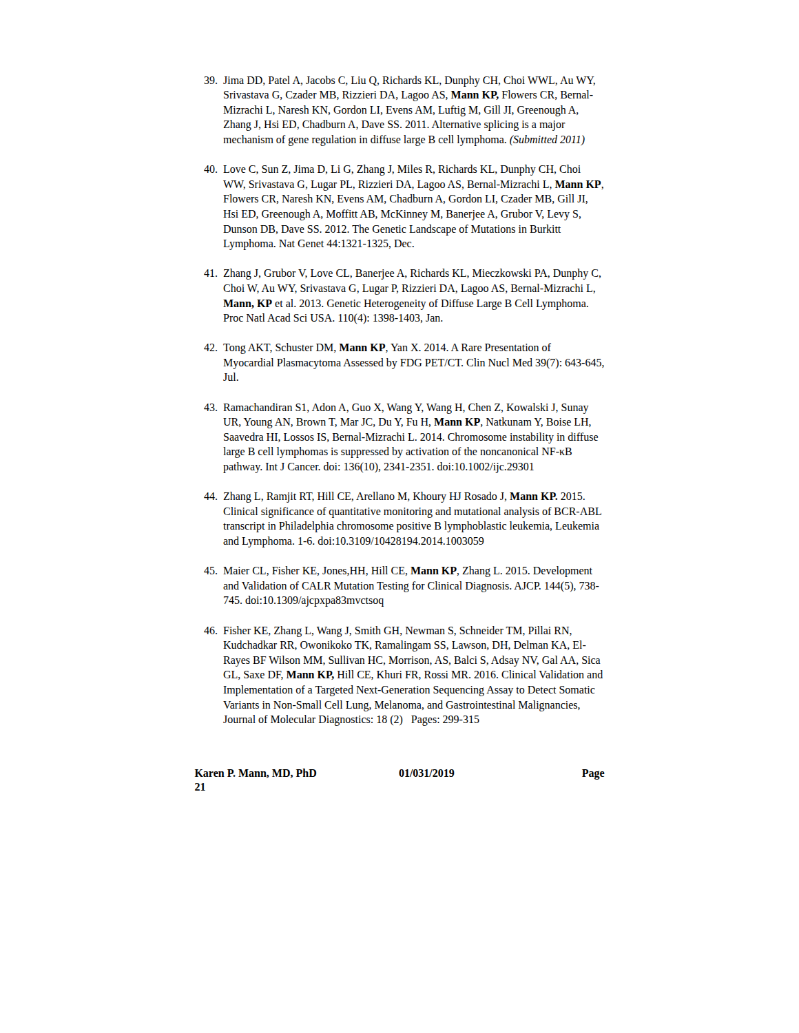39. Jima DD, Patel A, Jacobs C, Liu Q, Richards KL, Dunphy CH, Choi WWL, Au WY, Srivastava G, Czader MB, Rizzieri DA, Lagoo AS, Mann KP, Flowers CR, Bernal-Mizrachi L, Naresh KN, Gordon LI, Evens AM, Luftig M, Gill JI, Greenough A, Zhang J, Hsi ED, Chadburn A, Dave SS. 2011. Alternative splicing is a major mechanism of gene regulation in diffuse large B cell lymphoma. (Submitted 2011)
40. Love C, Sun Z, Jima D, Li G, Zhang J, Miles R, Richards KL, Dunphy CH, Choi WW, Srivastava G, Lugar PL, Rizzieri DA, Lagoo AS, Bernal-Mizrachi L, Mann KP, Flowers CR, Naresh KN, Evens AM, Chadburn A, Gordon LI, Czader MB, Gill JI, Hsi ED, Greenough A, Moffitt AB, McKinney M, Banerjee A, Grubor V, Levy S, Dunson DB, Dave SS. 2012. The Genetic Landscape of Mutations in Burkitt Lymphoma. Nat Genet 44:1321-1325, Dec.
41. Zhang J, Grubor V, Love CL, Banerjee A, Richards KL, Mieczkowski PA, Dunphy C, Choi W, Au WY, Srivastava G, Lugar P, Rizzieri DA, Lagoo AS, Bernal-Mizrachi L, Mann, KP et al. 2013. Genetic Heterogeneity of Diffuse Large B Cell Lymphoma. Proc Natl Acad Sci USA. 110(4): 1398-1403, Jan.
42. Tong AKT, Schuster DM, Mann KP, Yan X. 2014. A Rare Presentation of Myocardial Plasmacytoma Assessed by FDG PET/CT. Clin Nucl Med 39(7): 643-645, Jul.
43. Ramachandiran S1, Adon A, Guo X, Wang Y, Wang H, Chen Z, Kowalski J, Sunay UR, Young AN, Brown T, Mar JC, Du Y, Fu H, Mann KP, Natkunam Y, Boise LH, Saavedra HI, Lossos IS, Bernal-Mizrachi L. 2014. Chromosome instability in diffuse large B cell lymphomas is suppressed by activation of the noncanonical NF-κB pathway. Int J Cancer. doi: 136(10), 2341-2351. doi:10.1002/ijc.29301
44. Zhang L, Ramjit RT, Hill CE, Arellano M, Khoury HJ Rosado J, Mann KP. 2015. Clinical significance of quantitative monitoring and mutational analysis of BCR-ABL transcript in Philadelphia chromosome positive B lymphoblastic leukemia, Leukemia and Lymphoma. 1-6. doi:10.3109/10428194.2014.1003059
45. Maier CL, Fisher KE, Jones,HH, Hill CE, Mann KP, Zhang L. 2015. Development and Validation of CALR Mutation Testing for Clinical Diagnosis. AJCP. 144(5), 738-745. doi:10.1309/ajcpxpa83mvctsoq
46. Fisher KE, Zhang L, Wang J, Smith GH, Newman S, Schneider TM, Pillai RN, Kudchadkar RR, Owonikoko TK, Ramalingam SS, Lawson, DH, Delman KA, El-Rayes BF Wilson MM, Sullivan HC, Morrison, AS, Balci S, Adsay NV, Gal AA, Sica GL, Saxe DF, Mann KP, Hill CE, Khuri FR, Rossi MR. 2016. Clinical Validation and Implementation of a Targeted Next-Generation Sequencing Assay to Detect Somatic Variants in Non-Small Cell Lung, Melanoma, and Gastrointestinal Malignancies, Journal of Molecular Diagnostics: 18 (2) Pages: 299-315
Karen P. Mann, MD, PhD 01/031/2019 Page 21